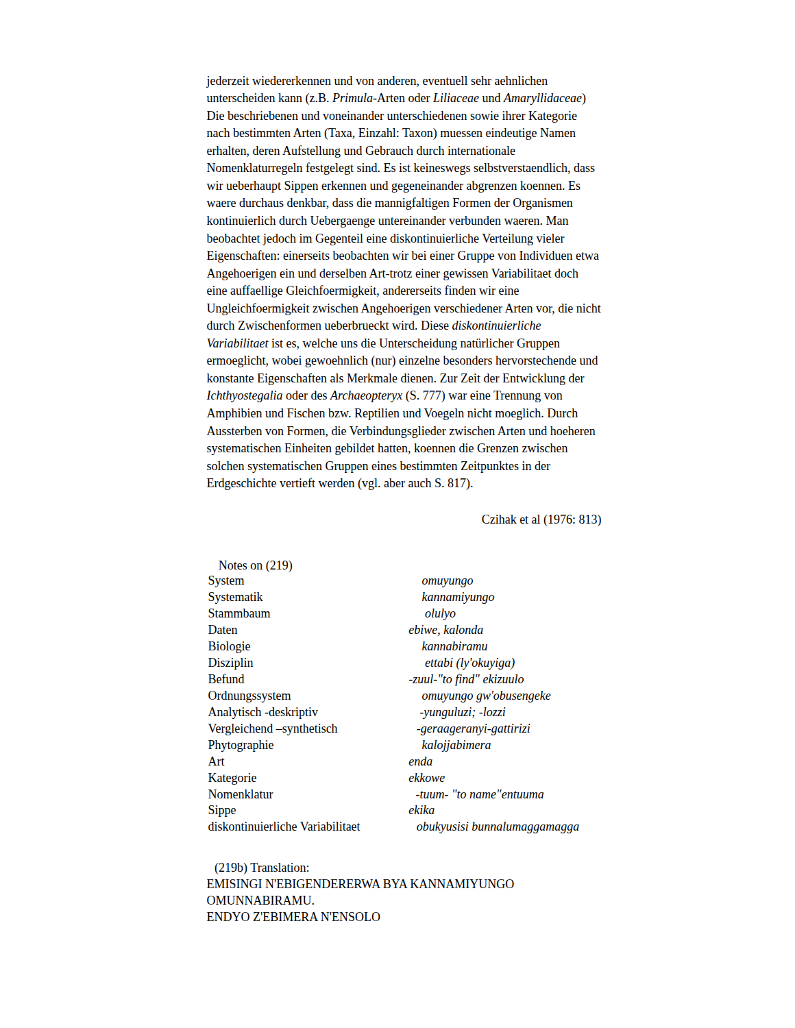jederzeit wiedererkennen und von anderen, eventuell sehr aehnlichen unterscheiden kann (z.B. Primula-Arten oder Liliaceae und Amaryllidaceae) Die beschriebenen und voneinander unterschiedenen sowie ihrer Kategorie nach bestimmten Arten (Taxa, Einzahl: Taxon) muessen eindeutige Namen erhalten, deren Aufstellung und Gebrauch durch internationale Nomenklaturregeln festgelegt sind. Es ist keineswegs selbstverstaendlich, dass wir ueberhaupt Sippen erkennen und gegeneinander abgrenzen koennen. Es waere durchaus denkbar, dass die mannigfaltigen Formen der Organismen kontinuierlich durch Uebergaenge untereinander verbunden waeren. Man beobachtet jedoch im Gegenteil eine diskontinuierliche Verteilung vieler Eigenschaften: einerseits beobachten wir bei einer Gruppe von Individuen etwa Angehoerigen ein und derselben Art-trotz einer gewissen Variabilitaet doch eine auffaellige Gleichfoermigkeit, andererseits finden wir eine Ungleichfoermigkeit zwischen Angehoerigen verschiedener Arten vor, die nicht durch Zwischenformen ueberbrueckt wird. Diese diskontinuierliche Variabilitaet ist es, welche uns die Unterscheidung natürlicher Gruppen ermoeglicht, wobei gewoehnlich (nur) einzelne besonders hervorstechende und konstante Eigenschaften als Merkmale dienen. Zur Zeit der Entwicklung der Ichthyostegalia oder des Archaeopteryx (S. 777) war eine Trennung von Amphibien und Fischen bzw. Reptilien und Voegeln nicht moeglich. Durch Aussterben von Formen, die Verbindungsglieder zwischen Arten und hoeheren systematischen Einheiten gebildet hatten, koennen die Grenzen zwischen solchen systematischen Gruppen eines bestimmten Zeitpunktes in der Erdgeschichte vertieft werden (vgl. aber auch S. 817).
Czihak et al (1976: 813)
Notes on (219)
| System | omuyungo |
| Systematik | kannamiyungo |
| Stammbaum | olulyo |
| Daten | ebiwe, kalonda |
| Biologie | kannabiramu |
| Disziplin | ettabi (ly'okuyiga) |
| Befund | -zuul-"to find" ekizuulo |
| Ordnungssystem | omuyungo gw'obusengeke |
| Analytisch -deskriptiv | -yunguluzi; -lozzi |
| Vergleichend –synthetisch | -geraageranyi-gattirizi |
| Phytographie | kalojjabimera |
| Art | enda |
| Kategorie | ekkowe |
| Nomenklatur | -tuum- "to name"entuuma |
| Sippe | ekika |
| diskontinuierliche Variabilitaet | obukyusisi bunnalumaggamagga |
(219b) Translation:
EMISINGI N'EBIGENDERERWA BYA KANNAMIYUNGO OMUNNABIRAMU.
ENDYO Z'EBIMERA N'ENSOLO